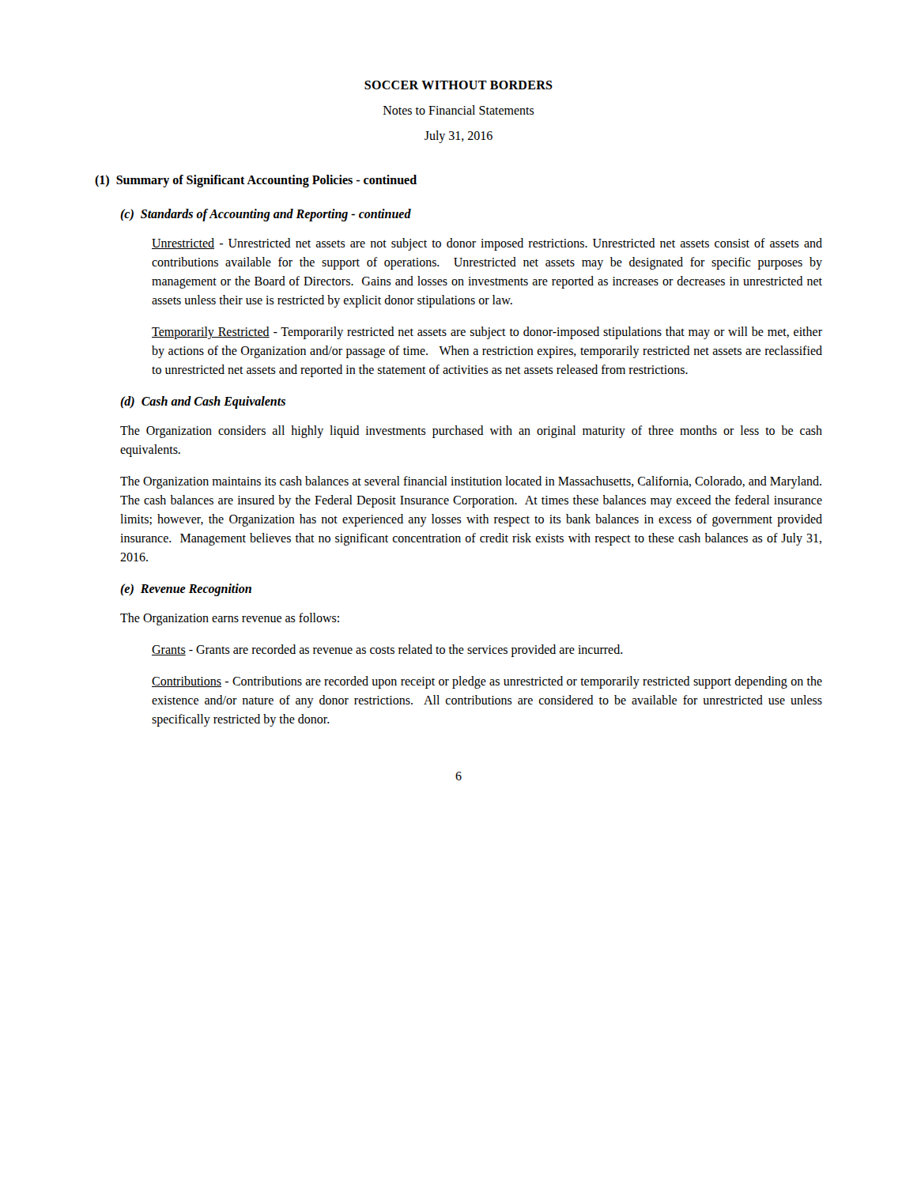SOCCER WITHOUT BORDERS
Notes to Financial Statements
July 31, 2016
(1) Summary of Significant Accounting Policies - continued
(c) Standards of Accounting and Reporting - continued
Unrestricted - Unrestricted net assets are not subject to donor imposed restrictions. Unrestricted net assets consist of assets and contributions available for the support of operations. Unrestricted net assets may be designated for specific purposes by management or the Board of Directors. Gains and losses on investments are reported as increases or decreases in unrestricted net assets unless their use is restricted by explicit donor stipulations or law.
Temporarily Restricted - Temporarily restricted net assets are subject to donor-imposed stipulations that may or will be met, either by actions of the Organization and/or passage of time. When a restriction expires, temporarily restricted net assets are reclassified to unrestricted net assets and reported in the statement of activities as net assets released from restrictions.
(d) Cash and Cash Equivalents
The Organization considers all highly liquid investments purchased with an original maturity of three months or less to be cash equivalents.
The Organization maintains its cash balances at several financial institution located in Massachusetts, California, Colorado, and Maryland. The cash balances are insured by the Federal Deposit Insurance Corporation. At times these balances may exceed the federal insurance limits; however, the Organization has not experienced any losses with respect to its bank balances in excess of government provided insurance. Management believes that no significant concentration of credit risk exists with respect to these cash balances as of July 31, 2016.
(e) Revenue Recognition
The Organization earns revenue as follows:
Grants - Grants are recorded as revenue as costs related to the services provided are incurred.
Contributions - Contributions are recorded upon receipt or pledge as unrestricted or temporarily restricted support depending on the existence and/or nature of any donor restrictions. All contributions are considered to be available for unrestricted use unless specifically restricted by the donor.
6